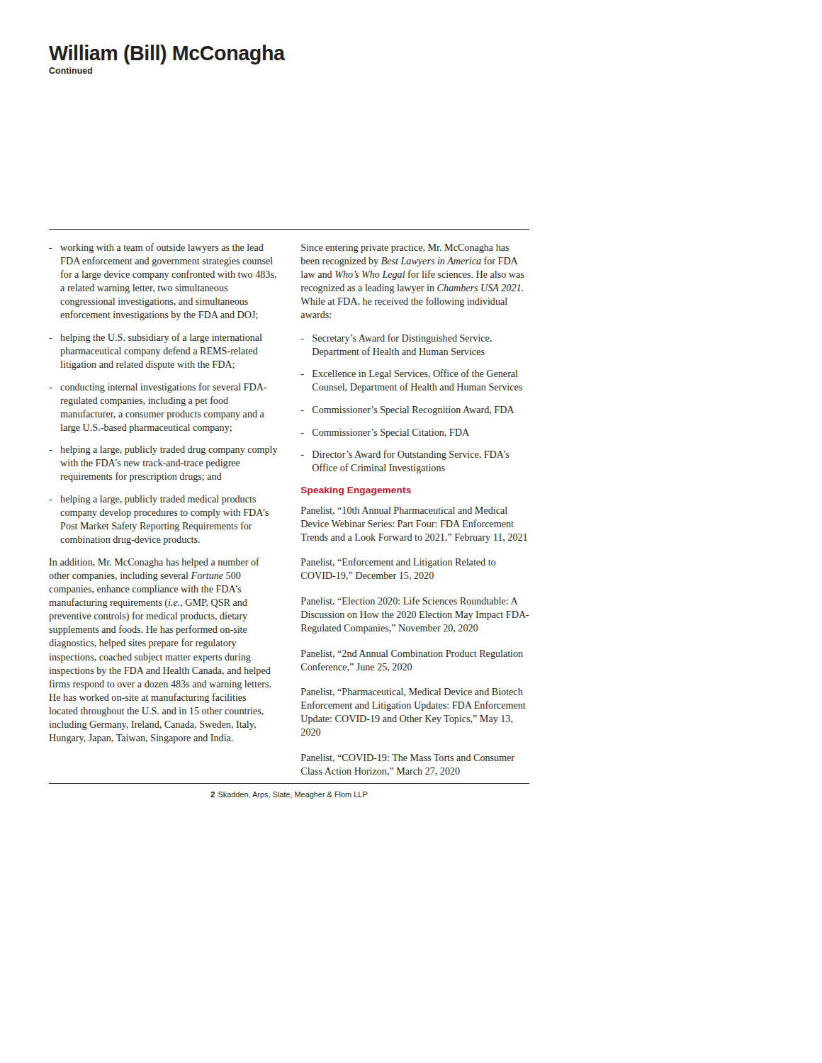William (Bill) McConagha
Continued
working with a team of outside lawyers as the lead FDA enforcement and government strategies counsel for a large device company confronted with two 483s, a related warning letter, two simultaneous congressional investigations, and simultaneous enforcement investigations by the FDA and DOJ;
helping the U.S. subsidiary of a large international pharmaceutical company defend a REMS-related litigation and related dispute with the FDA;
conducting internal investigations for several FDA-regulated companies, including a pet food manufacturer, a consumer products company and a large U.S.-based pharmaceutical company;
helping a large, publicly traded drug company comply with the FDA’s new track-and-trace pedigree requirements for prescription drugs; and
helping a large, publicly traded medical products company develop procedures to comply with FDA’s Post Market Safety Reporting Requirements for combination drug-device products.
In addition, Mr. McConagha has helped a number of other companies, including several Fortune 500 companies, enhance compliance with the FDA’s manufacturing requirements (i.e., GMP, QSR and preventive controls) for medical products, dietary supplements and foods. He has performed on-site diagnostics, helped sites prepare for regulatory inspections, coached subject matter experts during inspections by the FDA and Health Canada, and helped firms respond to over a dozen 483s and warning letters. He has worked on-site at manufacturing facilities located throughout the U.S. and in 15 other countries, including Germany, Ireland, Canada, Sweden, Italy, Hungary, Japan, Taiwan, Singapore and India.
Since entering private practice, Mr. McConagha has been recognized by Best Lawyers in America for FDA law and Who’s Who Legal for life sciences. He also was recognized as a leading lawyer in Chambers USA 2021. While at FDA, he received the following individual awards:
Secretary’s Award for Distinguished Service, Department of Health and Human Services
Excellence in Legal Services, Office of the General Counsel, Department of Health and Human Services
Commissioner’s Special Recognition Award, FDA
Commissioner’s Special Citation, FDA
Director’s Award for Outstanding Service, FDA’s Office of Criminal Investigations
Speaking Engagements
Panelist, “10th Annual Pharmaceutical and Medical Device Webinar Series: Part Four: FDA Enforcement Trends and a Look Forward to 2021,” February 11, 2021
Panelist, “Enforcement and Litigation Related to COVID-19,” December 15, 2020
Panelist, “Election 2020: Life Sciences Roundtable: A Discussion on How the 2020 Election May Impact FDA-Regulated Companies,” November 20, 2020
Panelist, “2nd Annual Combination Product Regulation Conference,” June 25, 2020
Panelist, “Pharmaceutical, Medical Device and Biotech Enforcement and Litigation Updates: FDA Enforcement Update: COVID-19 and Other Key Topics,” May 13, 2020
Panelist, “COVID-19: The Mass Torts and Consumer Class Action Horizon,” March 27, 2020
2 Skadden, Arps, Slate, Meagher & Flom LLP